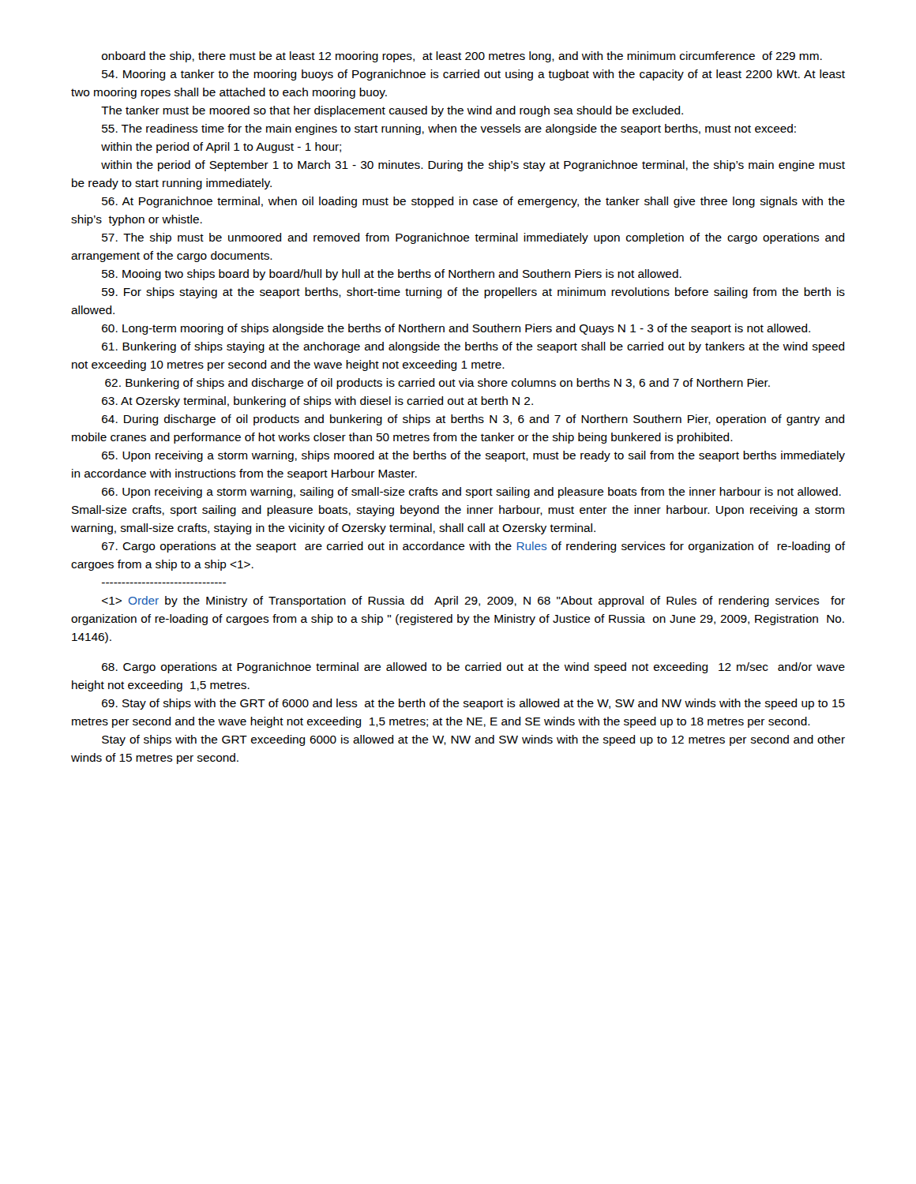onboard the ship, there must be at least 12 mooring ropes, at least 200 metres long, and with the minimum circumference of 229 mm.
54. Mooring a tanker to the mooring buoys of Pogranichnoe is carried out using a tugboat with the capacity of at least 2200 kWt. At least two mooring ropes shall be attached to each mooring buoy.
The tanker must be moored so that her displacement caused by the wind and rough sea should be excluded.
55. The readiness time for the main engines to start running, when the vessels are alongside the seaport berths, must not exceed:
within the period of April 1 to August - 1 hour;
within the period of September 1 to March 31 - 30 minutes. During the ship’s stay at Pogranichnoe terminal, the ship’s main engine must be ready to start running immediately.
56. At Pogranichnoe terminal, when oil loading must be stopped in case of emergency, the tanker shall give three long signals with the ship’s typhon or whistle.
57. The ship must be unmoored and removed from Pogranichnoe terminal immediately upon completion of the cargo operations and arrangement of the cargo documents.
58. Mooing two ships board by board/hull by hull at the berths of Northern and Southern Piers is not allowed.
59. For ships staying at the seaport berths, short-time turning of the propellers at minimum revolutions before sailing from the berth is allowed.
60. Long-term mooring of ships alongside the berths of Northern and Southern Piers and Quays N 1 - 3 of the seaport is not allowed.
61. Bunkering of ships staying at the anchorage and alongside the berths of the seaport shall be carried out by tankers at the wind speed not exceeding 10 metres per second and the wave height not exceeding 1 metre.
62. Bunkering of ships and discharge of oil products is carried out via shore columns on berths N 3, 6 and 7 of Northern Pier.
63. At Ozersky terminal, bunkering of ships with diesel is carried out at berth N 2.
64. During discharge of oil products and bunkering of ships at berths N 3, 6 and 7 of Northern Southern Pier, operation of gantry and mobile cranes and performance of hot works closer than 50 metres from the tanker or the ship being bunkered is prohibited.
65. Upon receiving a storm warning, ships moored at the berths of the seaport, must be ready to sail from the seaport berths immediately in accordance with instructions from the seaport Harbour Master.
66. Upon receiving a storm warning, sailing of small-size crafts and sport sailing and pleasure boats from the inner harbour is not allowed. Small-size crafts, sport sailing and pleasure boats, staying beyond the inner harbour, must enter the inner harbour. Upon receiving a storm warning, small-size crafts, staying in the vicinity of Ozersky terminal, shall call at Ozersky terminal.
67. Cargo operations at the seaport are carried out in accordance with the Rules of rendering services for organization of re-loading of cargoes from a ship to a ship <1>.
-------------------------------
<1> Order by the Ministry of Transportation of Russia dd April 29, 2009, N 68 "About approval of Rules of rendering services for organization of re-loading of cargoes from a ship to a ship " (registered by the Ministry of Justice of Russia on June 29, 2009, Registration No. 14146).
68. Cargo operations at Pogranichnoe terminal are allowed to be carried out at the wind speed not exceeding 12 m/sec and/or wave height not exceeding 1,5 metres.
69. Stay of ships with the GRT of 6000 and less at the berth of the seaport is allowed at the W, SW and NW winds with the speed up to 15 metres per second and the wave height not exceeding 1,5 metres; at the NE, E and SE winds with the speed up to 18 metres per second.
Stay of ships with the GRT exceeding 6000 is allowed at the W, NW and SW winds with the speed up to 12 metres per second and other winds of 15 metres per second.